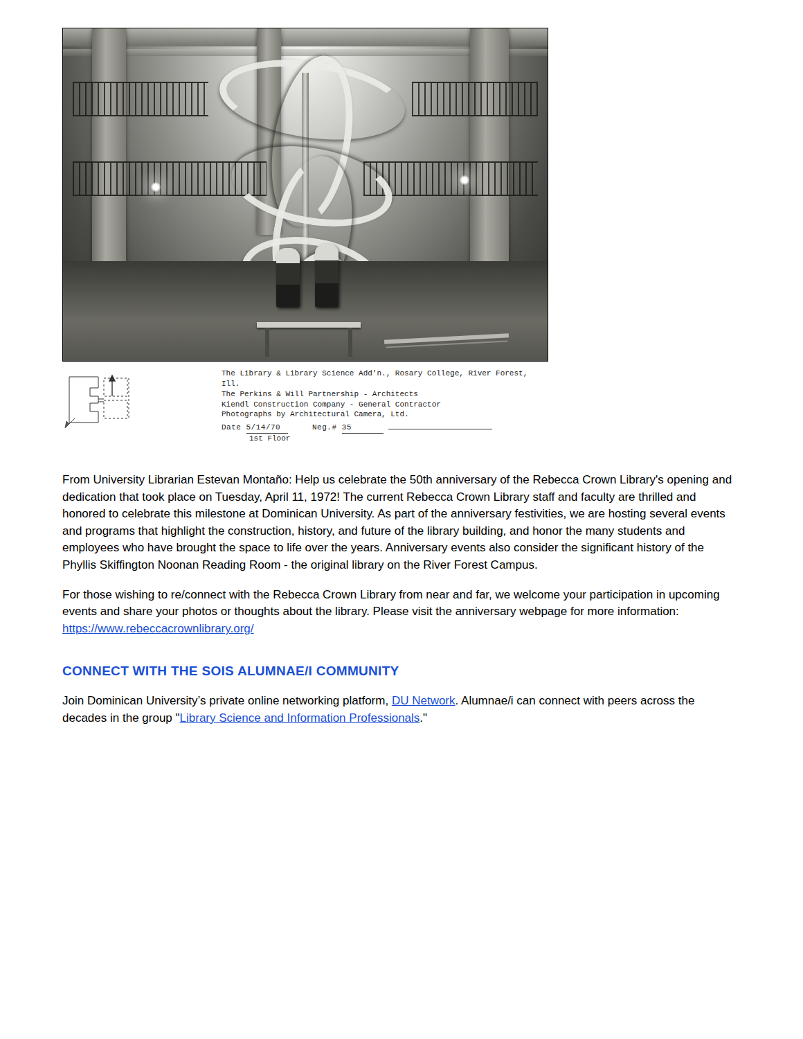The Library & Library Science Add'n., Rosary College, River Forest, Ill.
The Perkins & Will Partnership - Architects
Kiendl Construction Company - General Contractor
Photographs by Architectural Camera, Ltd.
Date 5/14/70 Neg.# 35
1st Floor
From University Librarian Estevan Montaño: Help us celebrate the 50th anniversary of the Rebecca Crown Library's opening and dedication that took place on Tuesday, April 11, 1972! The current Rebecca Crown Library staff and faculty are thrilled and honored to celebrate this milestone at Dominican University. As part of the anniversary festivities, we are hosting several events and programs that highlight the construction, history, and future of the library building, and honor the many students and employees who have brought the space to life over the years. Anniversary events also consider the significant history of the Phyllis Skiffington Noonan Reading Room - the original library on the River Forest Campus.
For those wishing to re/connect with the Rebecca Crown Library from near and far, we welcome your participation in upcoming events and share your photos or thoughts about the library. Please visit the anniversary webpage for more information: https://www.rebeccacrownlibrary.org/
CONNECT WITH THE SOIS ALUMNAE/I COMMUNITY
Join Dominican University’s private online networking platform, DU Network. Alumnae/i can connect with peers across the decades in the group "Library Science and Information Professionals."